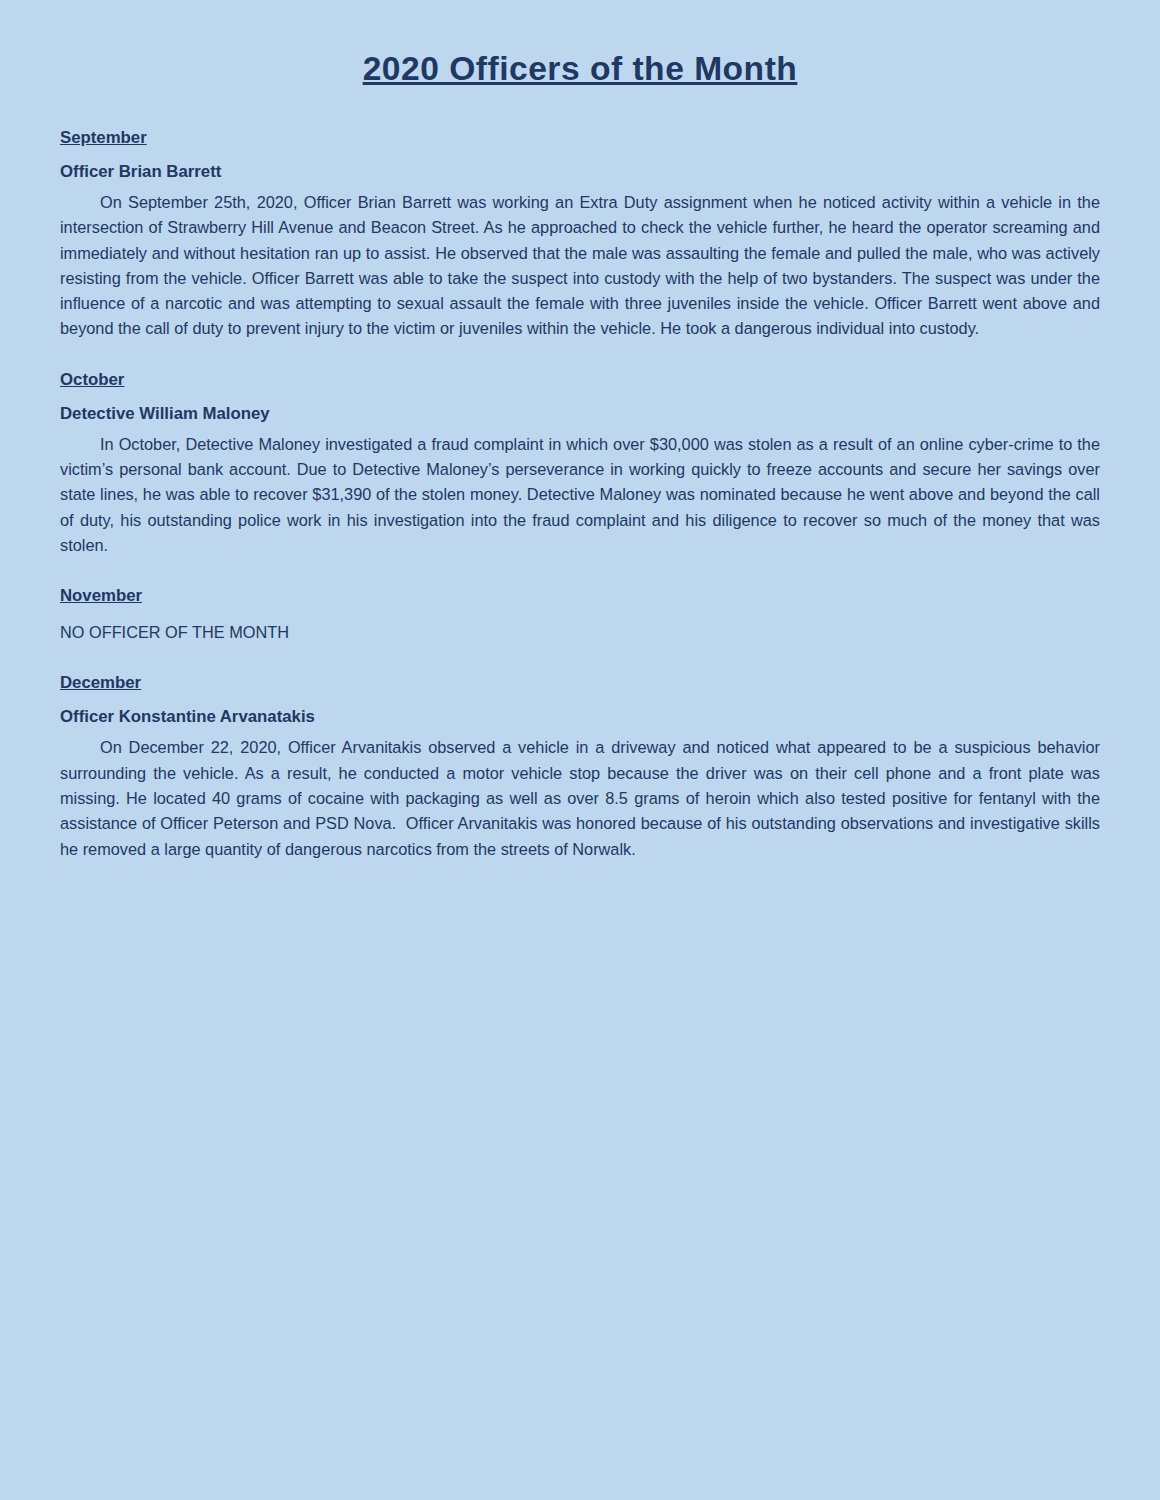2020 Officers of the Month
September
Officer Brian Barrett
On September 25th, 2020, Officer Brian Barrett was working an Extra Duty assignment when he noticed activity within a vehicle in the intersection of Strawberry Hill Avenue and Beacon Street. As he approached to check the vehicle further, he heard the operator screaming and immediately and without hesitation ran up to assist. He observed that the male was assaulting the female and pulled the male, who was actively resisting from the vehicle. Officer Barrett was able to take the suspect into custody with the help of two bystanders. The suspect was under the influence of a narcotic and was attempting to sexual assault the female with three juveniles inside the vehicle. Officer Barrett went above and beyond the call of duty to prevent injury to the victim or juveniles within the vehicle. He took a dangerous individual into custody.
October
Detective William Maloney
In October, Detective Maloney investigated a fraud complaint in which over $30,000 was stolen as a result of an online cyber-crime to the victim’s personal bank account. Due to Detective Maloney’s perseverance in working quickly to freeze accounts and secure her savings over state lines, he was able to recover $31,390 of the stolen money. Detective Maloney was nominated because he went above and beyond the call of duty, his outstanding police work in his investigation into the fraud complaint and his diligence to recover so much of the money that was stolen.
November
NO OFFICER OF THE MONTH
December
Officer Konstantine Arvanatakis
On December 22, 2020, Officer Arvanitakis observed a vehicle in a driveway and noticed what appeared to be a suspicious behavior surrounding the vehicle. As a result, he conducted a motor vehicle stop because the driver was on their cell phone and a front plate was missing. He located 40 grams of cocaine with packaging as well as over 8.5 grams of heroin which also tested positive for fentanyl with the assistance of Officer Peterson and PSD Nova. Officer Arvanitakis was honored because of his outstanding observations and investigative skills he removed a large quantity of dangerous narcotics from the streets of Norwalk.